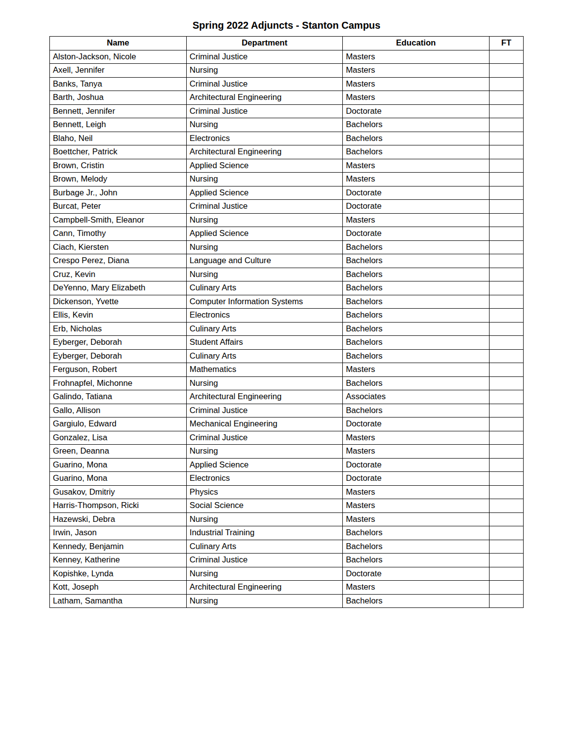Spring 2022 Adjuncts - Stanton Campus
| Name | Department | Education | FT |
| --- | --- | --- | --- |
| Alston-Jackson, Nicole | Criminal Justice | Masters | |
| Axell, Jennifer | Nursing | Masters | |
| Banks, Tanya | Criminal Justice | Masters | |
| Barth, Joshua | Architectural Engineering | Masters | |
| Bennett, Jennifer | Criminal Justice | Doctorate | |
| Bennett, Leigh | Nursing | Bachelors | |
| Blaho, Neil | Electronics | Bachelors | |
| Boettcher, Patrick | Architectural Engineering | Bachelors | |
| Brown, Cristin | Applied Science | Masters | |
| Brown, Melody | Nursing | Masters | |
| Burbage Jr., John | Applied Science | Doctorate | |
| Burcat, Peter | Criminal Justice | Doctorate | |
| Campbell-Smith, Eleanor | Nursing | Masters | |
| Cann, Timothy | Applied Science | Doctorate | |
| Ciach, Kiersten | Nursing | Bachelors | |
| Crespo Perez, Diana | Language and Culture | Bachelors | |
| Cruz, Kevin | Nursing | Bachelors | |
| DeYenno, Mary Elizabeth | Culinary Arts | Bachelors | |
| Dickenson, Yvette | Computer Information Systems | Bachelors | |
| Ellis, Kevin | Electronics | Bachelors | |
| Erb, Nicholas | Culinary Arts | Bachelors | |
| Eyberger, Deborah | Student Affairs | Bachelors | |
| Eyberger, Deborah | Culinary Arts | Bachelors | |
| Ferguson, Robert | Mathematics | Masters | |
| Frohnapfel, Michonne | Nursing | Bachelors | |
| Galindo, Tatiana | Architectural Engineering | Associates | |
| Gallo, Allison | Criminal Justice | Bachelors | |
| Gargiulo, Edward | Mechanical Engineering | Doctorate | |
| Gonzalez, Lisa | Criminal Justice | Masters | |
| Green, Deanna | Nursing | Masters | |
| Guarino, Mona | Applied Science | Doctorate | |
| Guarino, Mona | Electronics | Doctorate | |
| Gusakov, Dmitriy | Physics | Masters | |
| Harris-Thompson, Ricki | Social Science | Masters | |
| Hazewski, Debra | Nursing | Masters | |
| Irwin, Jason | Industrial Training | Bachelors | |
| Kennedy, Benjamin | Culinary Arts | Bachelors | |
| Kenney, Katherine | Criminal Justice | Bachelors | |
| Kopishke, Lynda | Nursing | Doctorate | |
| Kott, Joseph | Architectural Engineering | Masters | |
| Latham, Samantha | Nursing | Bachelors | |